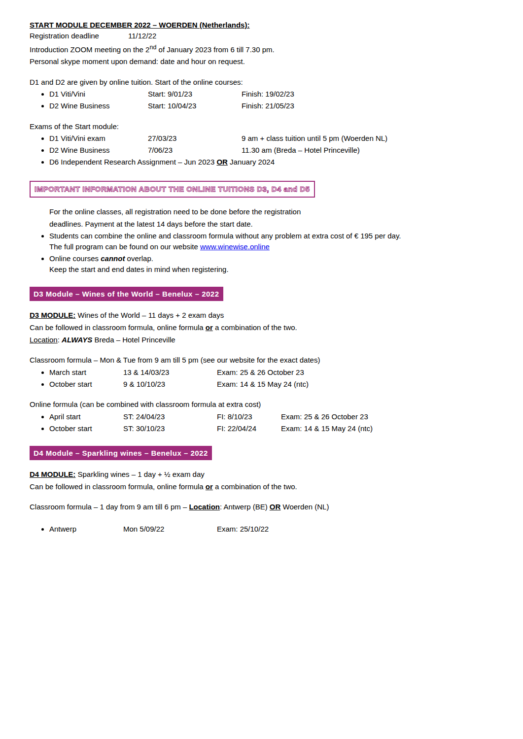START MODULE DECEMBER 2022 – WOERDEN (Netherlands):
Registration deadline11/12/22
Introduction ZOOM meeting on the 2nd of January 2023 from 6 till 7.30 pm.
Personal skype moment upon demand: date and hour on request.
D1 and D2 are given by online tuition. Start of the online courses:
D1 Viti/Vini Start: 9/01/23 Finish: 19/02/23
D2 Wine Business Start: 10/04/23 Finish: 21/05/23
Exams of the Start module:
D1 Viti/Vini exam 27/03/239 am + class tuition until 5 pm (Woerden NL)
D2 Wine Business 7/06/2311.30 am (Breda – Hotel Princeville)
D6 Independent Research Assignment – Jun 2023 OR January 2024
IMPORTANT INFORMATION ABOUT THE ONLINE TUITIONS D3, D4 and D5
For the online classes, all registration need to be done before the registration
deadlines. Payment at the latest 14 days before the start date.
Students can combine the online and classroom formula without any problem at extra cost of € 195 per day.
The full program can be found on our website www.winewise.online
Online courses cannot overlap.
Keep the start and end dates in mind when registering.
D3 Module – Wines of the World – Benelux – 2022
D3 MODULE: Wines of the World – 11 days + 2 exam days
Can be followed in classroom formula, online formula or a combination of the two.
Location: ALWAYS Breda – Hotel Princeville
Classroom formula – Mon & Tue from 9 am till 5 pm (see our website for the exact dates)
March start 13 & 14/03/23 Exam: 25 & 26 October 23
October start 9 & 10/10/23 Exam: 14 & 15 May 24 (ntc)
Online formula (can be combined with classroom formula at extra cost)
April start ST: 24/04/23 FI: 8/10/23 Exam: 25 & 26 October 23
October start ST: 30/10/23 FI: 22/04/24 Exam: 14 & 15 May 24 (ntc)
D4 Module – Sparkling wines – Benelux – 2022
D4 MODULE: Sparkling wines – 1 day + ½ exam day
Can be followed in classroom formula, online formula or a combination of the two.
Classroom formula – 1 day from 9 am till 6 pm – Location: Antwerp (BE) OR Woerden (NL)
Antwerp Mon 5/09/22 Exam: 25/10/22